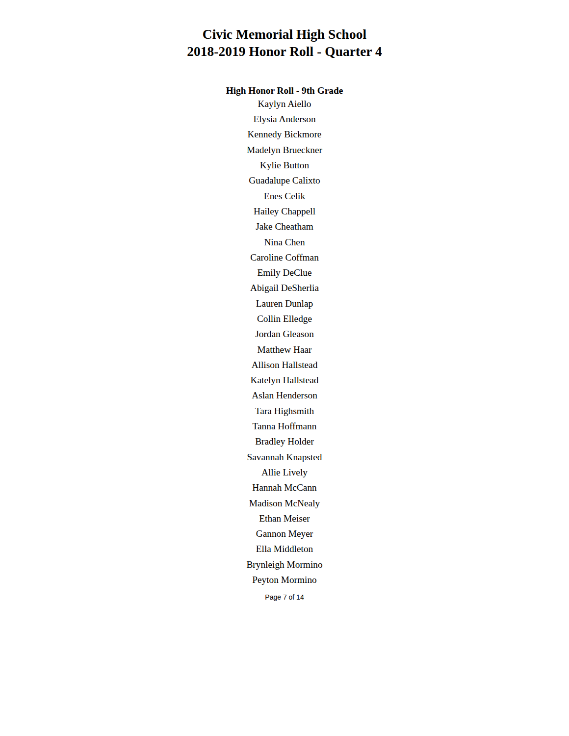Civic Memorial High School2018-2019 Honor Roll - Quarter 4
High Honor Roll - 9th Grade
Kaylyn Aiello
Elysia Anderson
Kennedy Bickmore
Madelyn Brueckner
Kylie Button
Guadalupe Calixto
Enes Celik
Hailey Chappell
Jake Cheatham
Nina Chen
Caroline Coffman
Emily DeClue
Abigail DeSherlia
Lauren Dunlap
Collin Elledge
Jordan Gleason
Matthew Haar
Allison Hallstead
Katelyn Hallstead
Aslan Henderson
Tara Highsmith
Tanna Hoffmann
Bradley Holder
Savannah Knapsted
Allie Lively
Hannah McCann
Madison McNealy
Ethan Meiser
Gannon Meyer
Ella Middleton
Brynleigh Mormino
Peyton Mormino
Page 7 of 14